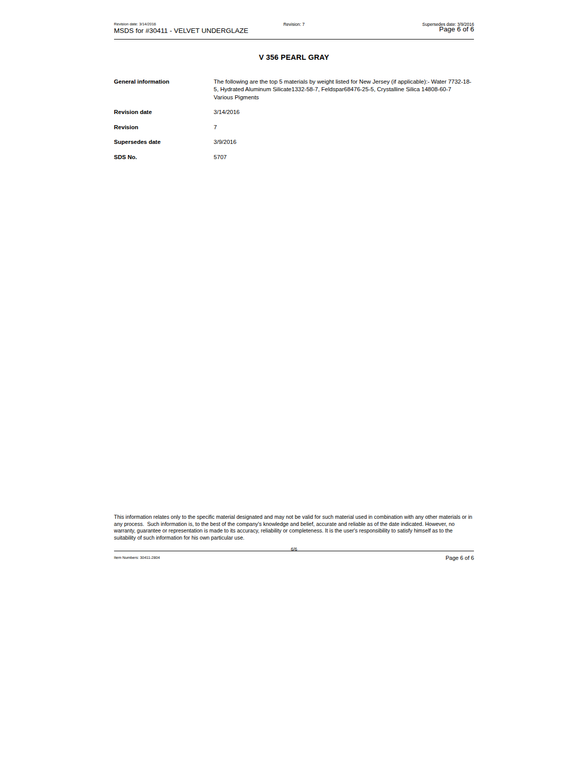Revision date: 3/14/2016
MSDS for #30411 - VELVET UNDERGLAZE
Revision: 7
Supersedes date: 3/9/2016
Page 6 of 6
V 356 PEARL GRAY
| General information | The following are the top 5 materials by weight listed for New Jersey (if applicable):- Water 7732-18-5, Hydrated Aluminum Silicate1332-58-7, Feldspar68476-25-5, Crystalline Silica 14808-60-7 Various Pigments |
| Revision date | 3/14/2016 |
| Revision | 7 |
| Supersedes date | 3/9/2016 |
| SDS No. | 5707 |
This information relates only to the specific material designated and may not be valid for such material used in combination with any other materials or in any process. Such information is, to the best of the company's knowledge and belief, accurate and reliable as of the date indicated. However, no warranty, guarantee or representation is made to its accuracy, reliability or completeness. It is the user's responsibility to satisfy himself as to the suitability of such information for his own particular use.
Item Numbers: 30411-2804
6/6
Page 6 of 6